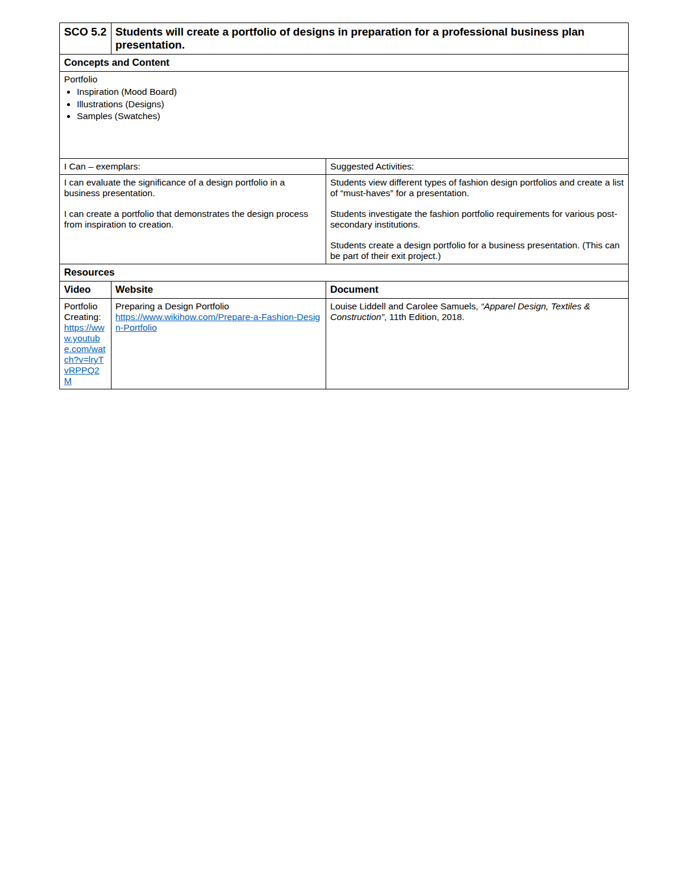| SCO 5.2 | Students will create a portfolio of designs in preparation for a professional business plan presentation. |
| Concepts and Content |
| Portfolio Inspiration (Mood Board) Illustrations (Designs) Samples (Swatches) |
| I Can – exemplars: | Suggested Activities: |
| I can evaluate the significance of a design portfolio in a business presentation. I can create a portfolio that demonstrates the design process from inspiration to creation. | Students view different types of fashion design portfolios and create a list of “must-haves” for a presentation. Students investigate the fashion portfolio requirements for various post-secondary institutions. Students create a design portfolio for a business presentation. (This can be part of their exit project.) |
| Resources |
| Video | Website | Document |
| Portfolio Creating: https://www.youtube.com/watch?v=lryTvRPPQ2M | Preparing a Design Portfolio https://www.wikihow.com/Prepare-a-Fashion-Design-Portfolio | Louise Liddell and Carolee Samuels, “Apparel Design, Textiles & Construction” , 11th Edition, 2018. |